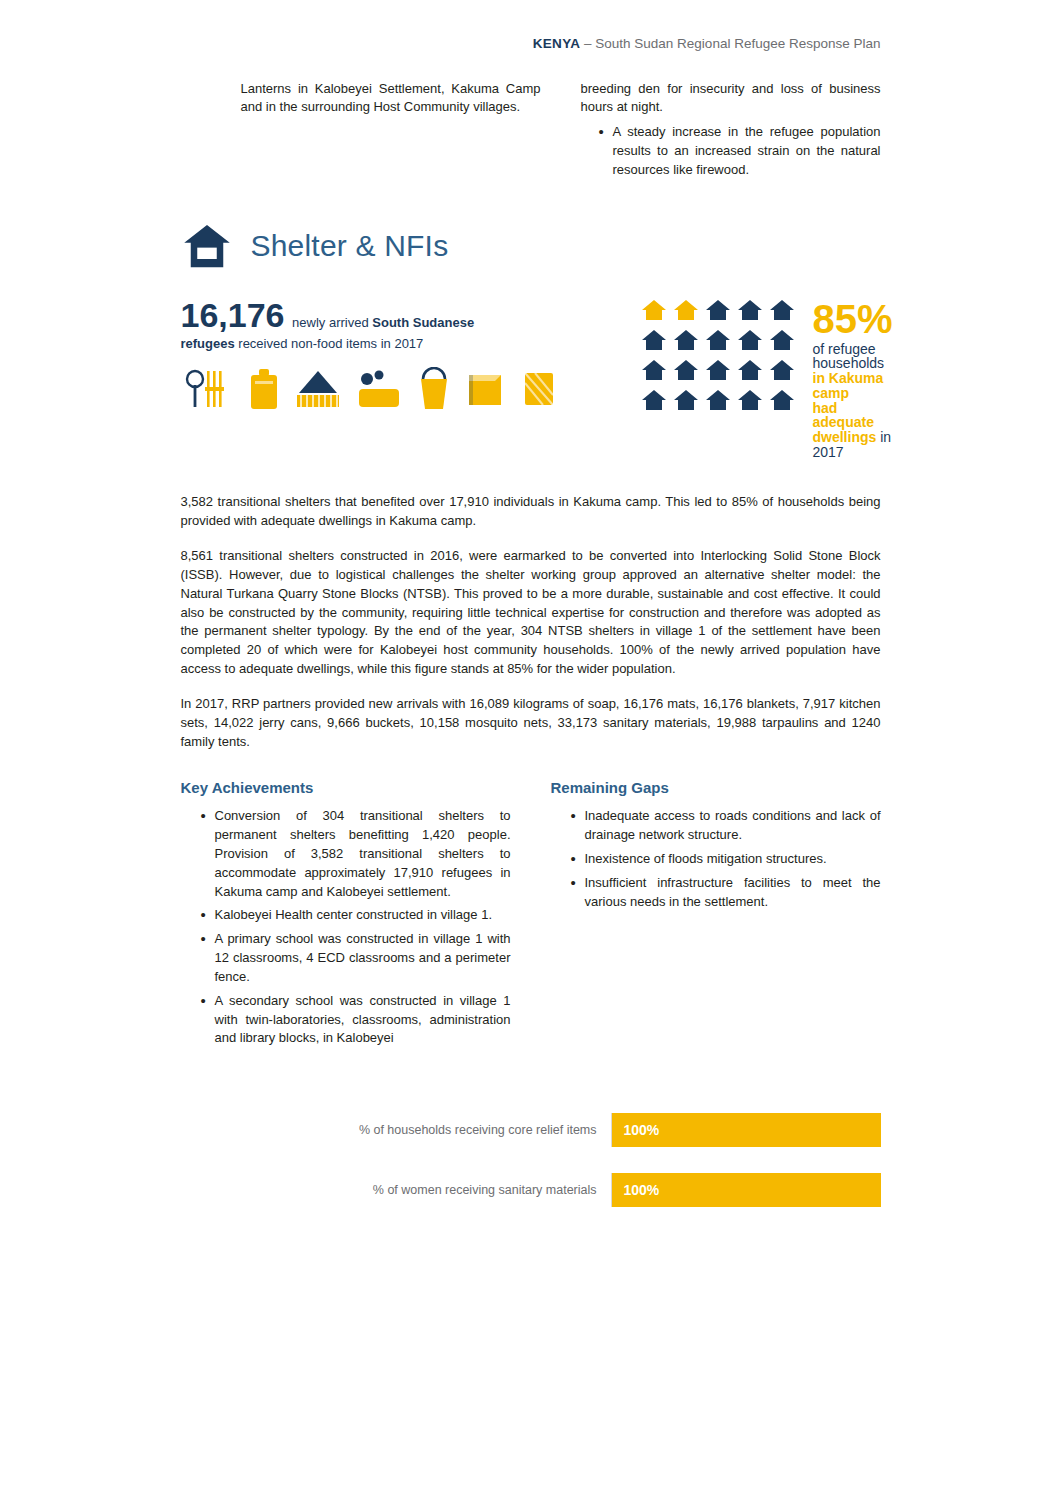KENYA – South Sudan Regional Refugee Response Plan
Lanterns in Kalobeyei Settlement, Kakuma Camp and in the surrounding Host Community villages.
breeding den for insecurity and loss of business hours at night.
A steady increase in the refugee population results to an increased strain on the natural resources like firewood.
Shelter & NFIs
16,176 newly arrived South Sudanese refugees received non-food items in 2017
85% of refugee households in Kakuma camp had adequate dwellings in 2017
3,582 transitional shelters that benefited over 17,910 individuals in Kakuma camp. This led to 85% of households being provided with adequate dwellings in Kakuma camp.
8,561 transitional shelters constructed in 2016, were earmarked to be converted into Interlocking Solid Stone Block (ISSB). However, due to logistical challenges the shelter working group approved an alternative shelter model: the Natural Turkana Quarry Stone Blocks (NTSB). This proved to be a more durable, sustainable and cost effective. It could also be constructed by the community, requiring little technical expertise for construction and therefore was adopted as the permanent shelter typology. By the end of the year, 304 NTSB shelters in village 1 of the settlement have been completed 20 of which were for Kalobeyei host community households. 100% of the newly arrived population have access to adequate dwellings, while this figure stands at 85% for the wider population.
In 2017, RRP partners provided new arrivals with 16,089 kilograms of soap, 16,176 mats, 16,176 blankets, 7,917 kitchen sets, 14,022 jerry cans, 9,666 buckets, 10,158 mosquito nets, 33,173 sanitary materials, 19,988 tarpaulins and 1240 family tents.
Key Achievements
Conversion of 304 transitional shelters to permanent shelters benefitting 1,420 people. Provision of 3,582 transitional shelters to accommodate approximately 17,910 refugees in Kakuma camp and Kalobeyei settlement.
Kalobeyei Health center constructed in village 1.
A primary school was constructed in village 1 with 12 classrooms, 4 ECD classrooms and a perimeter fence.
A secondary school was constructed in village 1 with twin-laboratories, classrooms, administration and library blocks, in Kalobeyei
Remaining Gaps
Inadequate access to roads conditions and lack of drainage network structure.
Inexistence of floods mitigation structures.
Insufficient infrastructure facilities to meet the various needs in the settlement.
% of households receiving core relief items
100%
% of women receiving sanitary materials
100%